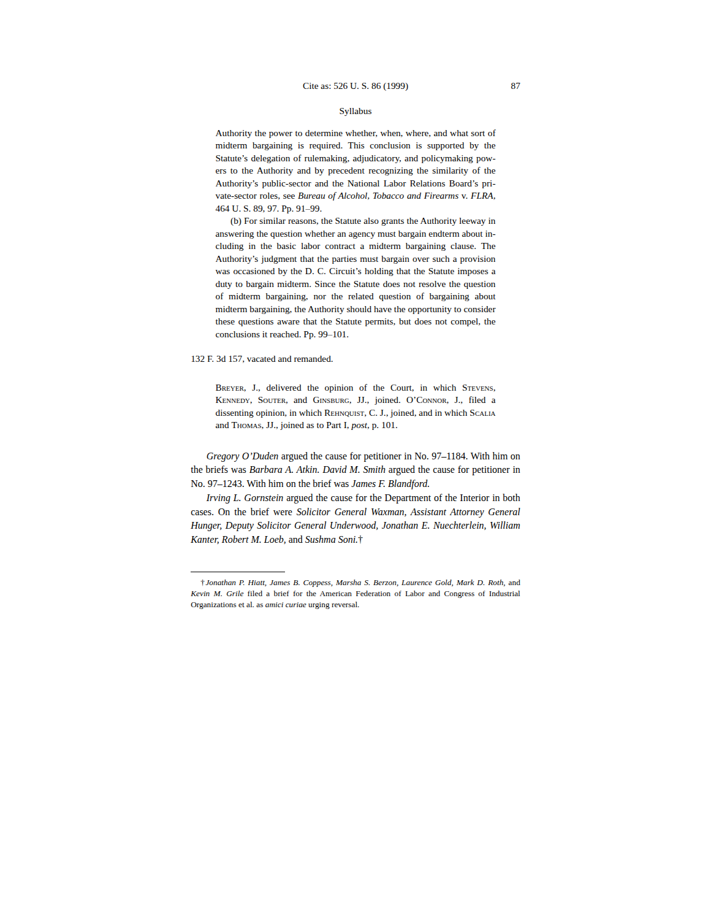Cite as: 526 U. S. 86 (1999)
87
Syllabus
Authority the power to determine whether, when, where, and what sort of midterm bargaining is required. This conclusion is supported by the Statute’s delegation of rulemaking, adjudicatory, and policymaking powers to the Authority and by precedent recognizing the similarity of the Authority’s public-sector and the National Labor Relations Board’s private-sector roles, see Bureau of Alcohol, Tobacco and Firearms v. FLRA, 464 U. S. 89, 97. Pp. 91–99.
(b) For similar reasons, the Statute also grants the Authority leeway in answering the question whether an agency must bargain endterm about including in the basic labor contract a midterm bargaining clause. The Authority’s judgment that the parties must bargain over such a provision was occasioned by the D. C. Circuit’s holding that the Statute imposes a duty to bargain midterm. Since the Statute does not resolve the question of midterm bargaining, nor the related question of bargaining about midterm bargaining, the Authority should have the opportunity to consider these questions aware that the Statute permits, but does not compel, the conclusions it reached. Pp. 99–101.
132 F. 3d 157, vacated and remanded.
Breyer, J., delivered the opinion of the Court, in which Stevens, Kennedy, Souter, and Ginsburg, JJ., joined. O’Connor, J., filed a dissenting opinion, in which Rehnquist, C. J., joined, and in which Scalia and Thomas, JJ., joined as to Part I, post, p. 101.
Gregory O’Duden argued the cause for petitioner in No. 97–1184. With him on the briefs was Barbara A. Atkin. David M. Smith argued the cause for petitioner in No. 97–1243. With him on the brief was James F. Blandford.
Irving L. Gornstein argued the cause for the Department of the Interior in both cases. On the brief were Solicitor General Waxman, Assistant Attorney General Hunger, Deputy Solicitor General Underwood, Jonathan E. Nuechterlein, William Kanter, Robert M. Loeb, and Sushma Soni.†
†Jonathan P. Hiatt, James B. Coppess, Marsha S. Berzon, Laurence Gold, Mark D. Roth, and Kevin M. Grile filed a brief for the American Federation of Labor and Congress of Industrial Organizations et al. as amici curiae urging reversal.